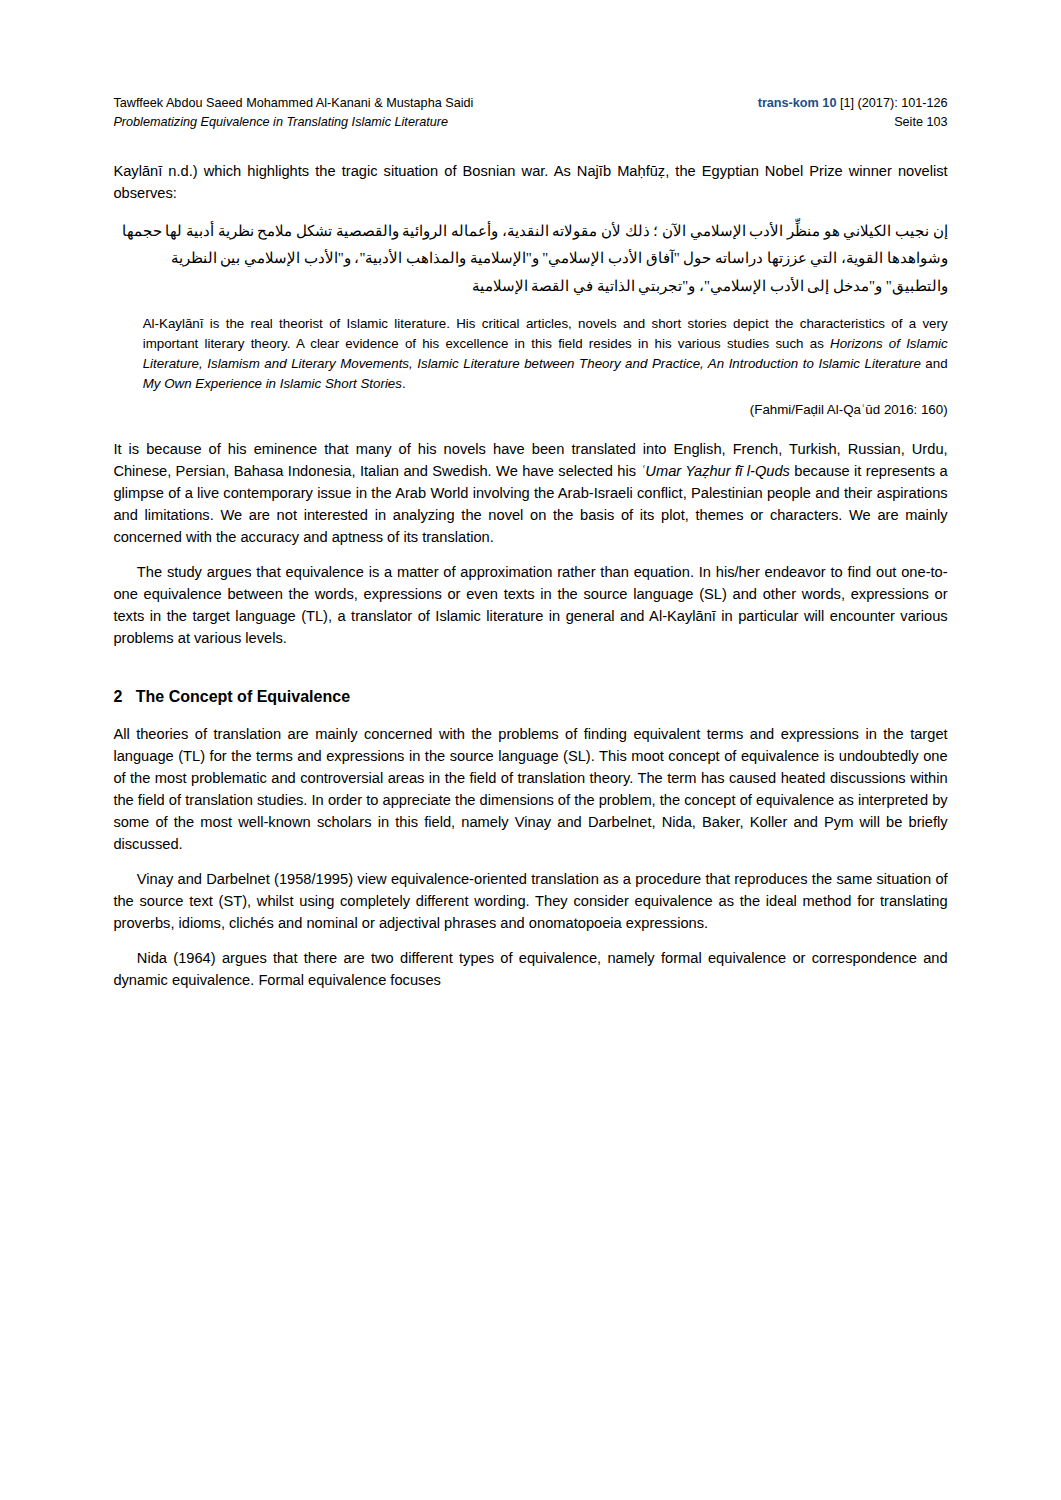Tawffeek Abdou Saeed Mohammed Al-Kanani & Mustapha Saidi
Problematizing Equivalence in Translating Islamic Literature
trans-kom 10 [1] (2017): 101-126
Seite 103
Kaylānī n.d.) which highlights the tragic situation of Bosnian war. As Najīb Maḥfūẓ, the Egyptian Nobel Prize winner novelist observes:
إن نجيب الكيلاني هو منظِّر الأدب الإسلامي الآن ؛ ذلك لأن مقولاته النقدية، وأعماله الروائية والقصصية تشكل ملامح نظرية أدبية لها حجمها وشواهدها القوية، التي عززتها دراساته حول "آفاق الأدب الإسلامي" و"الإسلامية والمذاهب الأدبية"، و"الأدب الإسلامي بين النظرية والتطبيق" و"مدخل إلى الأدب الإسلامي"، و"تجربتي الذاتية في القصة الإسلامية
Al-Kaylānī is the real theorist of Islamic literature. His critical articles, novels and short stories depict the characteristics of a very important literary theory. A clear evidence of his excellence in this field resides in his various studies such as Horizons of Islamic Literature, Islamism and Literary Movements, Islamic Literature between Theory and Practice, An Introduction to Islamic Literature and My Own Experience in Islamic Short Stories.
(Fahmi/Faḍil Al-Qaʿūd 2016: 160)
It is because of his eminence that many of his novels have been translated into English, French, Turkish, Russian, Urdu, Chinese, Persian, Bahasa Indonesia, Italian and Swedish. We have selected his ʿUmar Yaẓhur fī l-Quds because it represents a glimpse of a live contemporary issue in the Arab World involving the Arab-Israeli conflict, Palestinian people and their aspirations and limitations. We are not interested in analyzing the novel on the basis of its plot, themes or characters. We are mainly concerned with the accuracy and aptness of its translation.
The study argues that equivalence is a matter of approximation rather than equation. In his/her endeavor to find out one-to-one equivalence between the words, expressions or even texts in the source language (SL) and other words, expressions or texts in the target language (TL), a translator of Islamic literature in general and Al-Kaylānī in particular will encounter various problems at various levels.
2 The Concept of Equivalence
All theories of translation are mainly concerned with the problems of finding equivalent terms and expressions in the target language (TL) for the terms and expressions in the source language (SL). This moot concept of equivalence is undoubtedly one of the most problematic and controversial areas in the field of translation theory. The term has caused heated discussions within the field of translation studies. In order to appreciate the dimensions of the problem, the concept of equivalence as interpreted by some of the most well-known scholars in this field, namely Vinay and Darbelnet, Nida, Baker, Koller and Pym will be briefly discussed.
Vinay and Darbelnet (1958/1995) view equivalence-oriented translation as a procedure that reproduces the same situation of the source text (ST), whilst using completely different wording. They consider equivalence as the ideal method for translating proverbs, idioms, clichés and nominal or adjectival phrases and onomatopoeia expressions.
Nida (1964) argues that there are two different types of equivalence, namely formal equivalence or correspondence and dynamic equivalence. Formal equivalence focuses